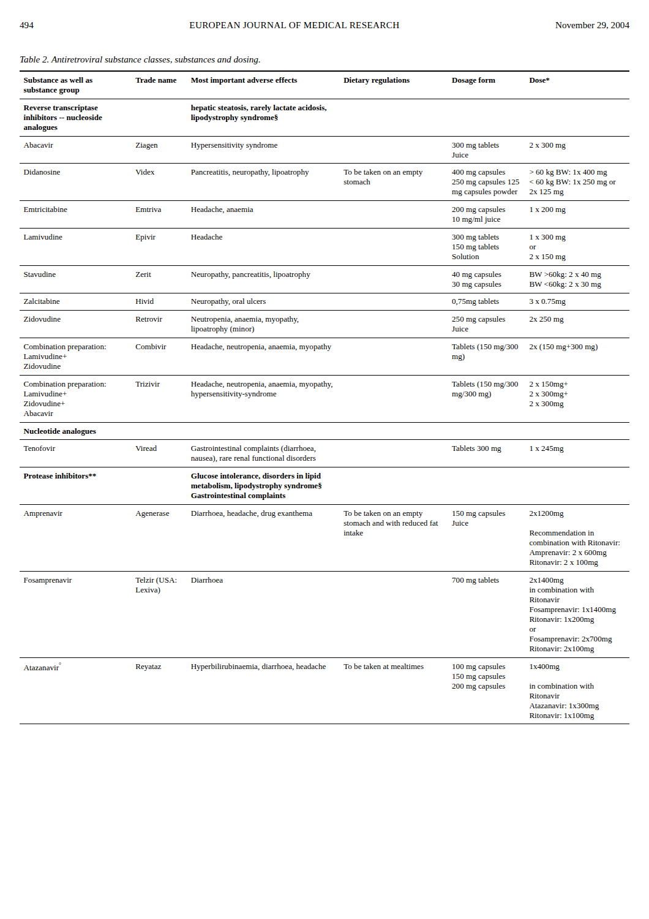494 EUROPEAN JOURNAL OF MEDICAL RESEARCH November 29, 2004
Table 2. Antiretroviral substance classes, substances and dosing.
| Substance as well as substance group | Trade name | Most important adverse effects | Dietary regulations | Dosage form | Dose* |
| --- | --- | --- | --- | --- | --- |
| Reverse transcriptase inhibitors -- nucleoside analogues | | hepatic steatosis, rarely lactate acidosis, lipodystrophy syndrome§ | | | |
| Abacavir | Ziagen | Hypersensitivity syndrome | | 300 mg tablets Juice | 2 x 300 mg |
| Didanosine | Videx | Pancreatitis, neuropathy, lipoatrophy | To be taken on an empty stomach | 400 mg capsules 250 mg capsules 125 mg capsules powder | > 60 kg BW: 1x 400 mg < 60 kg BW: 1x 250 mg or 2x 125 mg |
| Emtricitabine | Emtriva | Headache, anaemia | | 200 mg capsules 10 mg/ml juice | 1 x 200 mg |
| Lamivudine | Epivir | Headache | | 300 mg tablets 150 mg tablets Solution | 1 x 300 mg or 2 x 150 mg |
| Stavudine | Zerit | Neuropathy, pancreatitis, lipoatrophy | | 40 mg capsules 30 mg capsules | BW >60kg: 2 x 40 mg BW <60kg: 2 x 30 mg |
| Zalcitabine | Hivid | Neuropathy, oral ulcers | | 0,75mg tablets | 3 x 0.75mg |
| Zidovudine | Retrovir | Neutropenia, anaemia, myopathy, lipoatrophy (minor) | | 250 mg capsules Juice | 2x 250 mg |
| Combination preparation: Lamivudine+ Zidovudine | Combivir | Headache, neutropenia, anaemia, myopathy | | Tablets (150 mg/300 mg) | 2x (150 mg+300 mg) |
| Combination preparation: Lamivudine+ Zidovudine+ Abacavir | Trizivir | Headache, neutropenia, anaemia, myopathy, hypersensitivity-syndrome | | Tablets (150 mg/300 mg/300 mg) | 2 x 150mg+ 2 x 300mg+ 2 x 300mg |
| Nucleotide analogues | | | | | |
| Tenofovir | Viread | Gastrointestinal complaints (diarrhoea, nausea), rare renal functional disorders | | Tablets 300 mg | 1 x 245mg |
| Protease inhibitors** | | Glucose intolerance, disorders in lipid metabolism, lipodystrophy syndrome§ Gastrointestinal complaints | | | |
| Amprenavir | Agenerase | Diarrhoea, headache, drug exanthema | To be taken on an empty stomach and with reduced fat intake | 150 mg capsules Juice | 2x1200mg Recommendation in combination with Ritonavir: Amprenavir: 2 x 600mg Ritonavir: 2 x 100mg |
| Fosamprenavir | Telzir (USA: Lexiva) | Diarrhoea | | 700 mg tablets | 2x1400mg in combination with Ritonavir Fosamprenavir: 1x1400mg Ritonavir: 1x200mg or Fosamprenavir: 2x700mg Ritonavir: 2x100mg |
| Atazanavir ° | Reyataz | Hyperbilirubinaemia, diarrhoea, headache | To be taken at mealtimes | 100 mg capsules 150 mg capsules 200 mg capsules | 1x400mg in combination with Ritonavir Atazanavir: 1x300mg Ritonavir: 1x100mg |